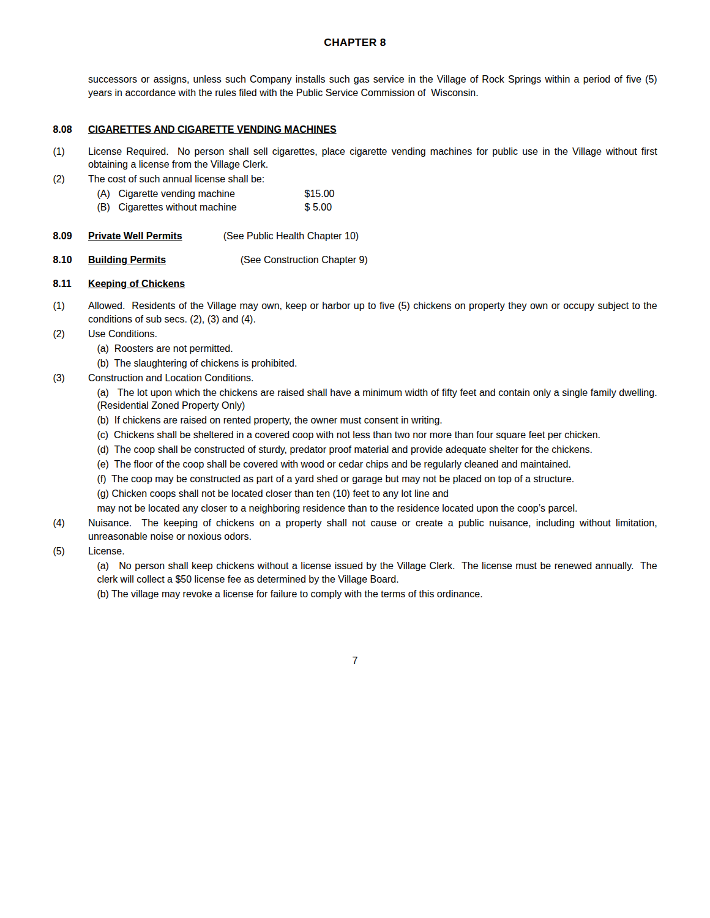CHAPTER 8
successors or assigns, unless such Company installs such gas service in the Village of Rock Springs within a period of five (5) years in accordance with the rules filed with the Public Service Commission of Wisconsin.
8.08 CIGARETTES AND CIGARETTE VENDING MACHINES
(1) License Required. No person shall sell cigarettes, place cigarette vending machines for public use in the Village without first obtaining a license from the Village Clerk.
(2) The cost of such annual license shall be:
| (A) | Cigarette vending machine | $15.00 |
| (B) | Cigarettes without machine | $ 5.00 |
8.09 Private Well Permits (See Public Health Chapter 10)
8.10 Building Permits (See Construction Chapter 9)
8.11 Keeping of Chickens
(1) Allowed. Residents of the Village may own, keep or harbor up to five (5) chickens on property they own or occupy subject to the conditions of sub secs. (2), (3) and (4).
(2) Use Conditions.
(a) Roosters are not permitted.
(b) The slaughtering of chickens is prohibited.
(3) Construction and Location Conditions.
(a) The lot upon which the chickens are raised shall have a minimum width of fifty feet and contain only a single family dwelling. (Residential Zoned Property Only)
(b) If chickens are raised on rented property, the owner must consent in writing.
(c) Chickens shall be sheltered in a covered coop with not less than two nor more than four square feet per chicken.
(d) The coop shall be constructed of sturdy, predator proof material and provide adequate shelter for the chickens.
(e) The floor of the coop shall be covered with wood or cedar chips and be regularly cleaned and maintained.
(f) The coop may be constructed as part of a yard shed or garage but may not be placed on top of a structure.
(g) Chicken coops shall not be located closer than ten (10) feet to any lot line and
may not be located any closer to a neighboring residence than to the residence located upon the coop’s parcel.
(4) Nuisance. The keeping of chickens on a property shall not cause or create a public nuisance, including without limitation, unreasonable noise or noxious odors.
(5) License.
(a) No person shall keep chickens without a license issued by the Village Clerk. The license must be renewed annually. The clerk will collect a $50 license fee as determined by the Village Board.
(b) The village may revoke a license for failure to comply with the terms of this ordinance.
7